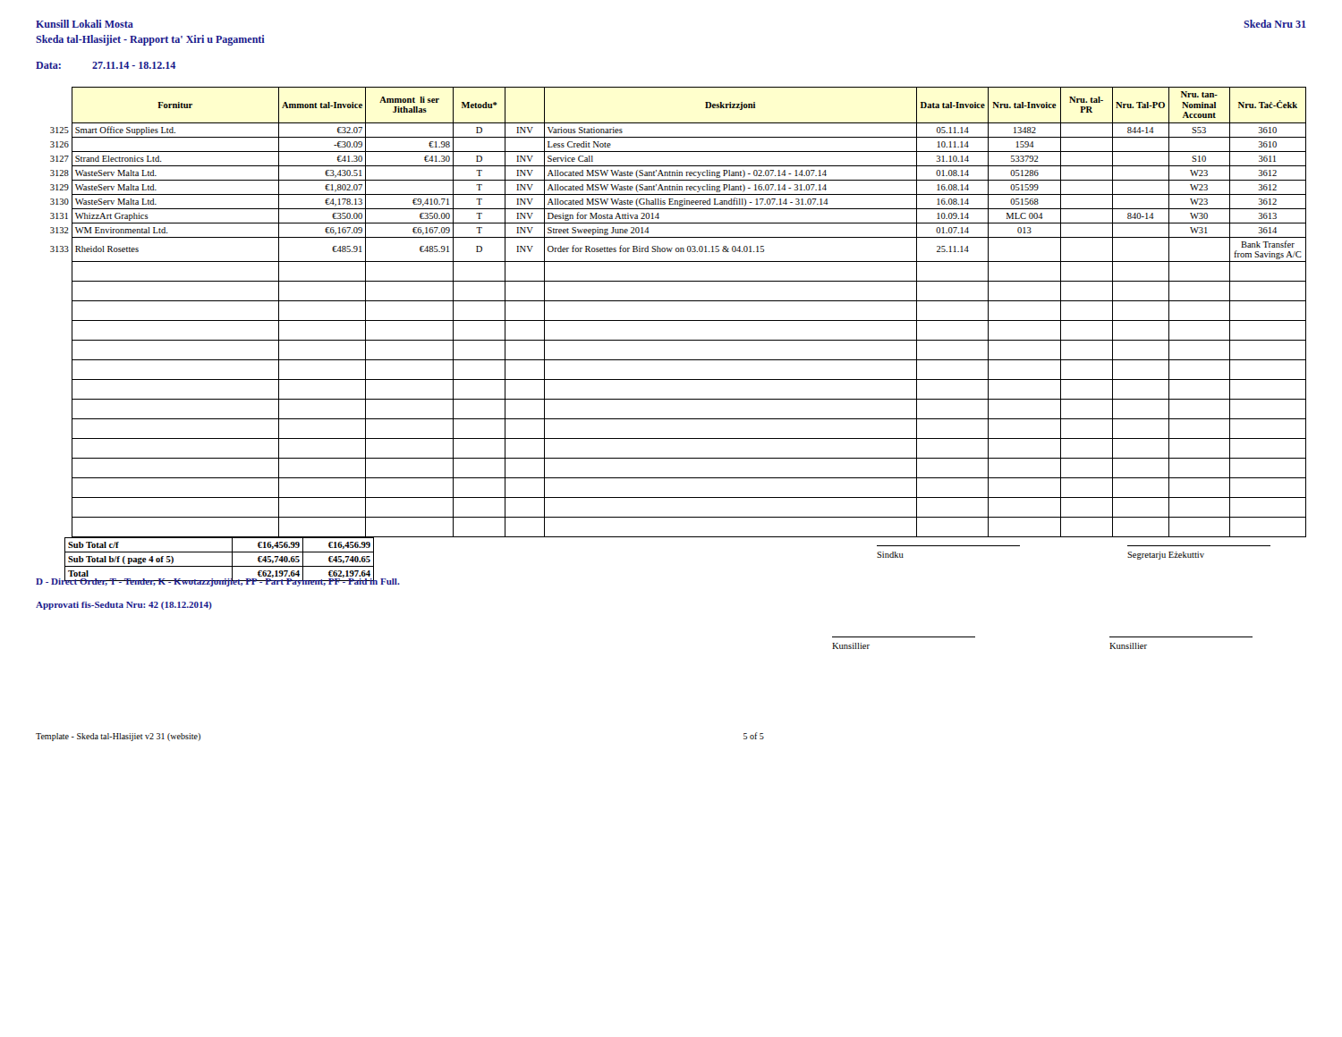Kunsill Lokali Mosta
Skeda Nru 31
Skeda tal-Hlasijiet - Rapport ta' Xiri u Pagamenti
Data: 27.11.14 - 18.12.14
| | Fornitur | Ammont tal-Invoice | Ammont li ser Jithallas | Metodu* | | Deskrizzjoni | Data tal-Invoice | Nru. tal-Invoice | Nru. tal-PR | Nru. Tal-PO | Nru. tan-Nominal Account | Nru. Taċ-Ċekk |
| --- | --- | --- | --- | --- | --- | --- | --- | --- | --- | --- | --- | --- |
| 3125 | Smart Office Supplies Ltd. | €32.07 | | D | INV | Various Stationaries | 05.11.14 | 13482 | | 844-14 | S53 | 3610 |
| 3126 | | -€30.09 | €1.98 | | | Less Credit Note | 10.11.14 | 1594 | | | | 3610 |
| 3127 | Strand Electronics Ltd. | €41.30 | €41.30 | D | INV | Service Call | 31.10.14 | 533792 | | | S10 | 3611 |
| 3128 | WasteServ Malta Ltd. | €3,430.51 | | T | INV | Allocated MSW Waste (Sant'Antnin recycling Plant) - 02.07.14 - 14.07.14 | 01.08.14 | 051286 | | | W23 | 3612 |
| 3129 | WasteServ Malta Ltd. | €1,802.07 | | T | INV | Allocated MSW Waste (Sant'Antnin recycling Plant) - 16.07.14 - 31.07.14 | 16.08.14 | 051599 | | | W23 | 3612 |
| 3130 | WasteServ Malta Ltd. | €4,178.13 | €9,410.71 | T | INV | Allocated MSW Waste (Ghallis Engineered Landfill) - 17.07.14 - 31.07.14 | 16.08.14 | 051568 | | | W23 | 3612 |
| 3131 | WhizzArt Graphics | €350.00 | €350.00 | T | INV | Design for Mosta Attiva 2014 | 10.09.14 | MLC 004 | | 840-14 | W30 | 3613 |
| 3132 | WM Environmental Ltd. | €6,167.09 | €6,167.09 | T | INV | Street Sweeping June 2014 | 01.07.14 | 013 | | | W31 | 3614 |
| 3133 | Rheidol Rosettes | €485.91 | €485.91 | D | INV | Order for Rosettes for Bird Show on 03.01.15 & 04.01.15 | 25.11.14 | | | | | Bank Transfer from Savings A/C |
| | Sub Total c/f | €16,456.99 | €16,456.99 |
| | Sub Total b/f ( page 4 of 5) | €45,740.65 | €45,740.65 |
| | Total | €62,197.64 | €62,197.64 |
Sindku
Segretarju Eżekuttiv
D - Direct Order, T - Tender, K - Kwotazzjonijiet, PP - Part Payment, PF - Paid in Full.
Approvati fis-Seduta Nru: 42 (18.12.2014)
Kunsillier
Kunsillier
Template - Skeda tal-Hlasijiet v2 31 (website)
5 of 5